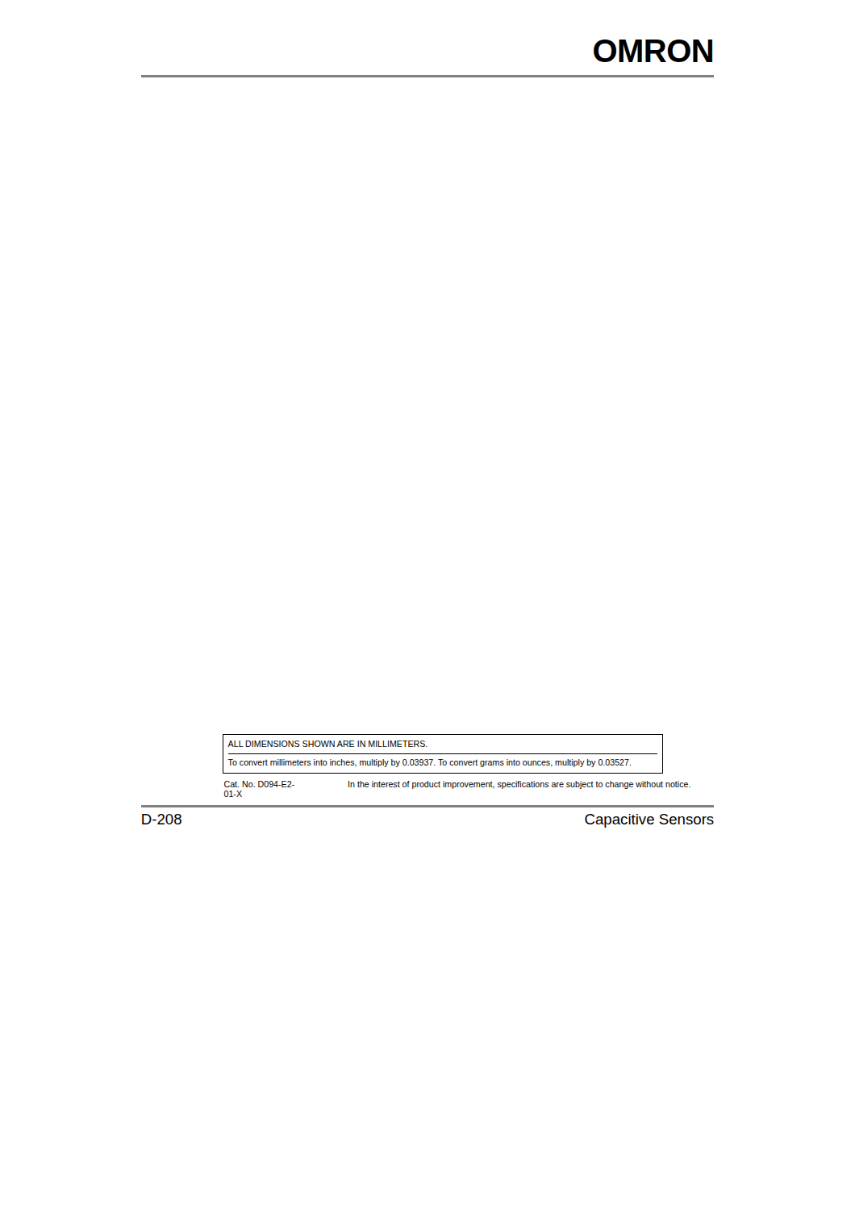OMRON
ALL DIMENSIONS SHOWN ARE IN MILLIMETERS.
To convert millimeters into inches, multiply by 0.03937. To convert grams into ounces, multiply by 0.03527.
Cat. No. D094-E2-01-X
In the interest of product improvement, specifications are subject to change without notice.
D-208
Capacitive Sensors